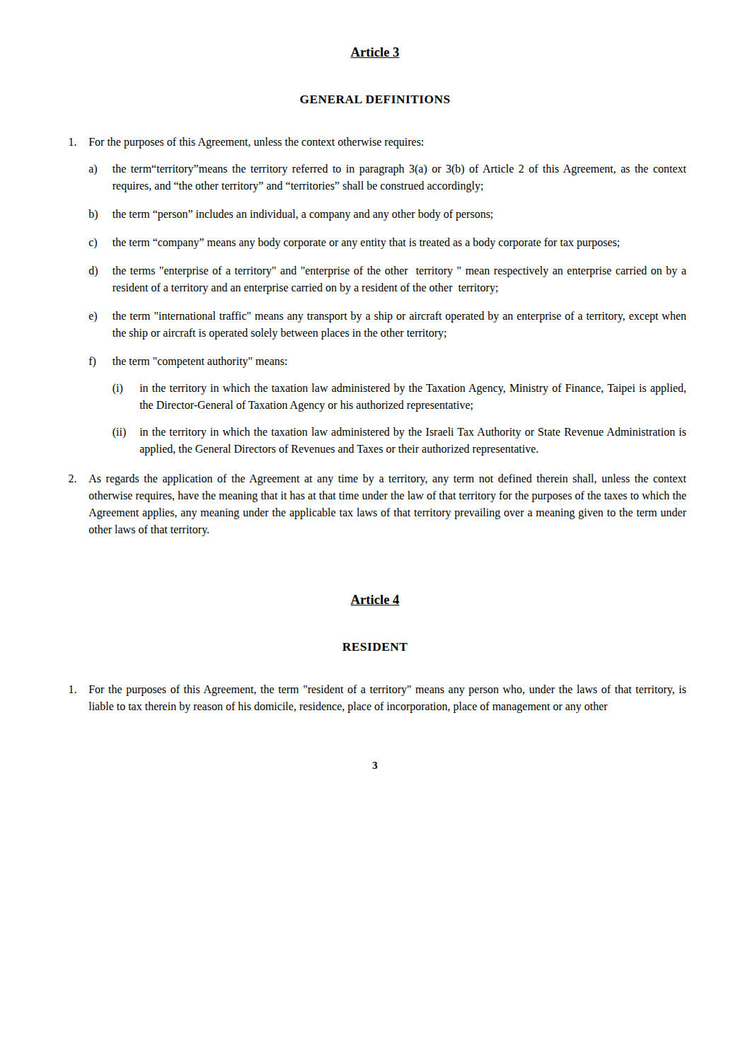Article 3
GENERAL DEFINITIONS
For the purposes of this Agreement, unless the context otherwise requires:
a) the term“territory”means the territory referred to in paragraph 3(a) or 3(b) of Article 2 of this Agreement, as the context requires, and “the other territory” and “territories” shall be construed accordingly;
b) the term “person” includes an individual, a company and any other body of persons;
c) the term “company” means any body corporate or any entity that is treated as a body corporate for tax purposes;
d) the terms "enterprise of a territory" and "enterprise of the other territory " mean respectively an enterprise carried on by a resident of a territory and an enterprise carried on by a resident of the other territory;
e) the term "international traffic" means any transport by a ship or aircraft operated by an enterprise of a territory, except when the ship or aircraft is operated solely between places in the other territory;
f) the term "competent authority" means:
(i) in the territory in which the taxation law administered by the Taxation Agency, Ministry of Finance, Taipei is applied, the Director-General of Taxation Agency or his authorized representative;
(ii) in the territory in which the taxation law administered by the Israeli Tax Authority or State Revenue Administration is applied, the General Directors of Revenues and Taxes or their authorized representative.
As regards the application of the Agreement at any time by a territory, any term not defined therein shall, unless the context otherwise requires, have the meaning that it has at that time under the law of that territory for the purposes of the taxes to which the Agreement applies, any meaning under the applicable tax laws of that territory prevailing over a meaning given to the term under other laws of that territory.
Article 4
RESIDENT
For the purposes of this Agreement, the term "resident of a territory" means any person who, under the laws of that territory, is liable to tax therein by reason of his domicile, residence, place of incorporation, place of management or any other
3